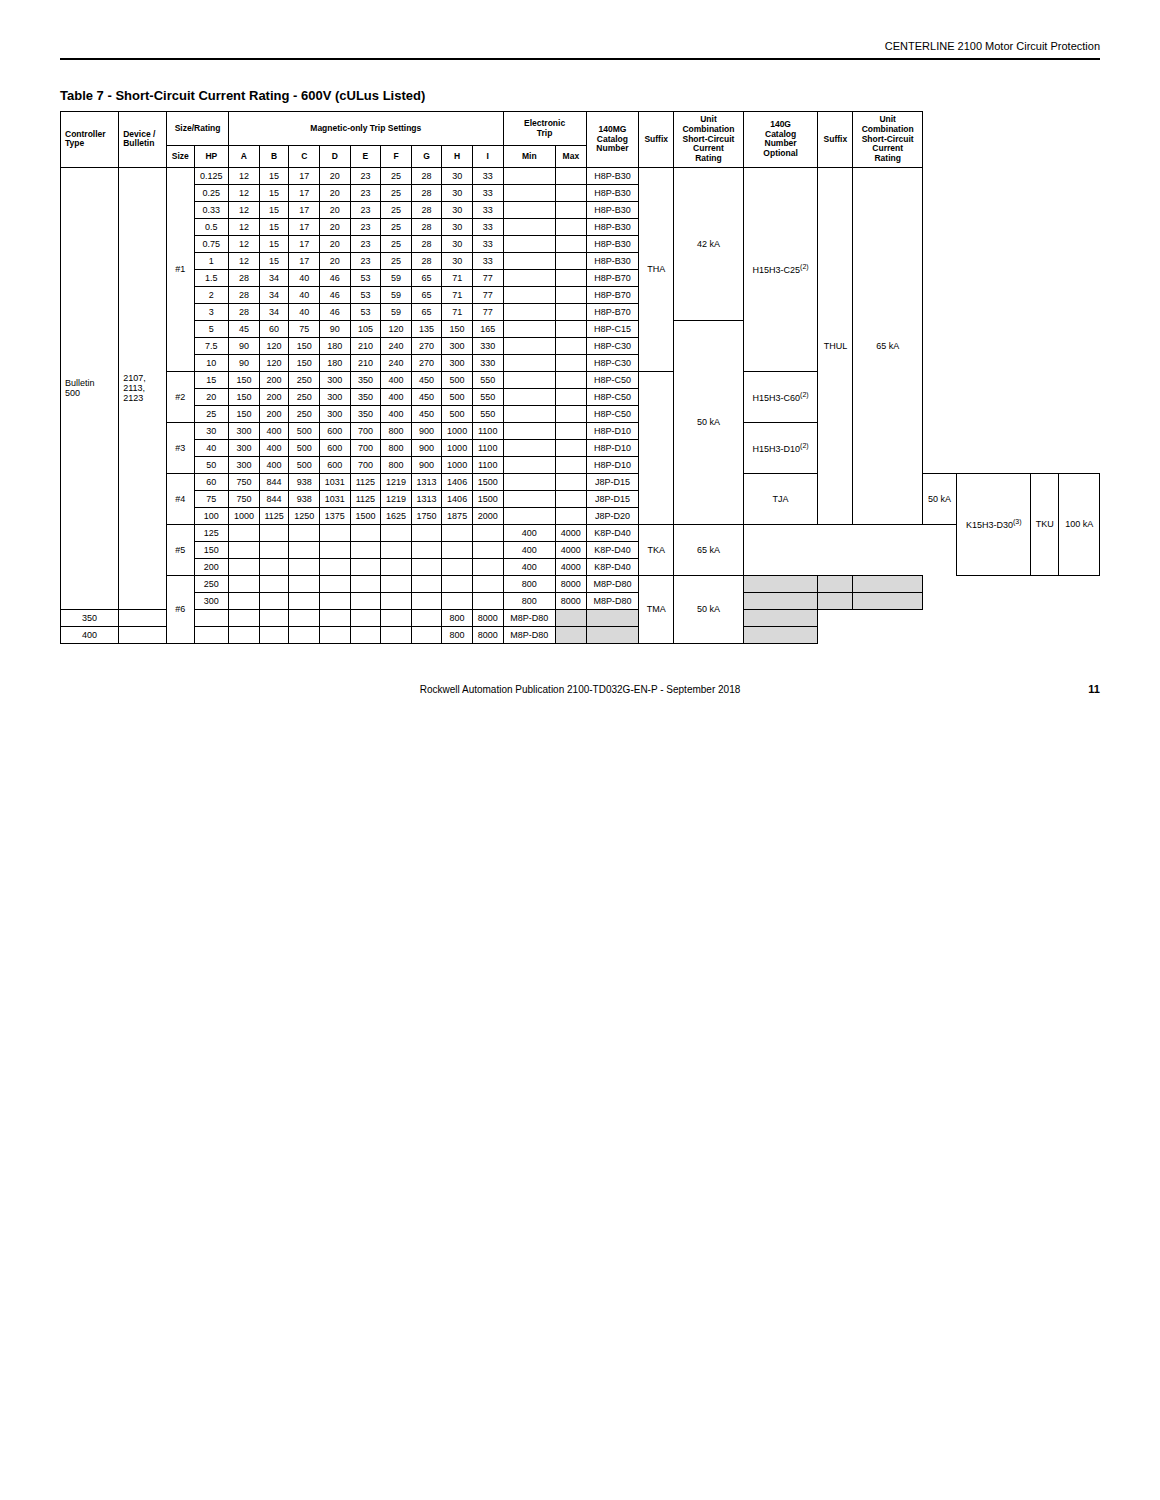CENTERLINE 2100 Motor Circuit Protection
Table 7 - Short-Circuit Current Rating - 600V (cULus Listed)
| Controller Type | Device / Bulletin | Size/Rating | Magnetic-only Trip Settings | Electronic Trip | 140MG Catalog Number | Suffix | Unit Combination Short-Circuit Current Rating | 140G Catalog Number Optional | Suffix | Unit Combination Short-Circuit Current Rating |
| --- | --- | --- | --- | --- | --- | --- | --- | --- | --- | --- |
| Size | HP | A | B | C | D | E | F | G | H | I | Min | Max |
| Bulletin 500 | 2107, 2113, 2123 | #1 | 0.125 | 12 | 15 | 17 | 20 | 23 | 25 | 28 | 30 | 33 | | | H8P-B30 | THA | 42 kA | H15H3-C25 (2) | THUL | 65 kA |
| 0.25 | 12 | 15 | 17 | 20 | 23 | 25 | 28 | 30 | 33 | | | H8P-B30 |
| 0.33 | 12 | 15 | 17 | 20 | 23 | 25 | 28 | 30 | 33 | | | H8P-B30 |
| 0.5 | 12 | 15 | 17 | 20 | 23 | 25 | 28 | 30 | 33 | | | H8P-B30 |
| 0.75 | 12 | 15 | 17 | 20 | 23 | 25 | 28 | 30 | 33 | | | H8P-B30 |
| 1 | 12 | 15 | 17 | 20 | 23 | 25 | 28 | 30 | 33 | | | H8P-B30 |
| 1.5 | 28 | 34 | 40 | 46 | 53 | 59 | 65 | 71 | 77 | | | H8P-B70 |
| 2 | 28 | 34 | 40 | 46 | 53 | 59 | 65 | 71 | 77 | | | H8P-B70 |
| 3 | 28 | 34 | 40 | 46 | 53 | 59 | 65 | 71 | 77 | | | H8P-B70 |
| 5 | 45 | 60 | 75 | 90 | 105 | 120 | 135 | 150 | 165 | | | H8P-C15 | 50 kA |
| 7.5 | 90 | 120 | 150 | 180 | 210 | 240 | 270 | 300 | 330 | | | H8P-C30 |
| 10 | 90 | 120 | 150 | 180 | 210 | 240 | 270 | 300 | 330 | | | H8P-C30 |
| #2 | 15 | 150 | 200 | 250 | 300 | 350 | 400 | 450 | 500 | 550 | | | H8P-C50 | | H15H3-C60 (2) |
| 20 | 150 | 200 | 250 | 300 | 350 | 400 | 450 | 500 | 550 | | | H8P-C50 |
| 25 | 150 | 200 | 250 | 300 | 350 | 400 | 450 | 500 | 550 | | | H8P-C50 |
| #3 | 30 | 300 | 400 | 500 | 600 | 700 | 800 | 900 | 1000 | 1100 | | | H8P-D10 | H15H3-D10 (2) |
| 40 | 300 | 400 | 500 | 600 | 700 | 800 | 900 | 1000 | 1100 | | | H8P-D10 |
| 50 | 300 | 400 | 500 | 600 | 700 | 800 | 900 | 1000 | 1100 | | | H8P-D10 |
| #4 | 60 | 750 | 844 | 938 | 1031 | 1125 | 1219 | 1313 | 1406 | 1500 | | | J8P-D15 | TJA | 50 kA | K15H3-D30 (3) | TKU | 100 kA |
| 75 | 750 | 844 | 938 | 1031 | 1125 | 1219 | 1313 | 1406 | 1500 | | | J8P-D15 |
| 100 | 1000 | 1125 | 1250 | 1375 | 1500 | 1625 | 1750 | 1875 | 2000 | | | J8P-D20 |
| #5 | 125 | | | | | | | | | | 400 | 4000 | K8P-D40 | TKA | 65 kA |
| 150 | | | | | | | | | | 400 | 4000 | K8P-D40 |
| 200 | | | | | | | | | | 400 | 4000 | K8P-D40 |
| #6 | 250 | | | | | | | | | | 800 | 8000 | M8P-D80 | TMA | 50 kA | | | |
| 300 | | | | | | | | | | 800 | 8000 | M8P-D80 | | | |
| 350 | | | | | | | | | | 800 | 8000 | M8P-D80 | | | |
| 400 | | | | | | | | | | 800 | 8000 | M8P-D80 | | | |
Rockwell Automation Publication 2100-TD032G-EN-P - September 2018 11